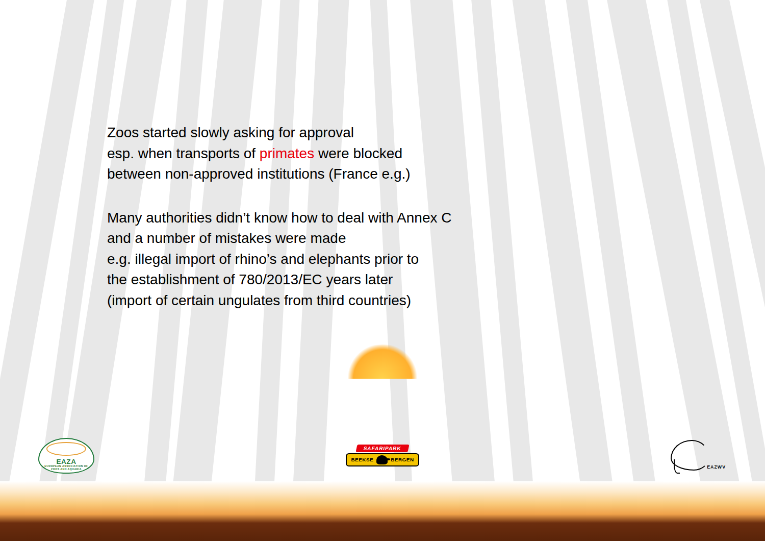Zoos started slowly asking for approval
esp. when transports of primates were blocked
between non-approved institutions (France e.g.)
Many authorities didn’t know how to deal with Annex C
and a number of mistakes were made
e.g. illegal import of rhino’s and elephants prior to
the establishment of 780/2013/EC years later
(import of certain ungulates from third countries)
EAZA
EUROPEAN ASSOCIATION OF ZOOS AND AQUARIA
SAFARIPARK
BEEKSE
BERGEN
EAZWV